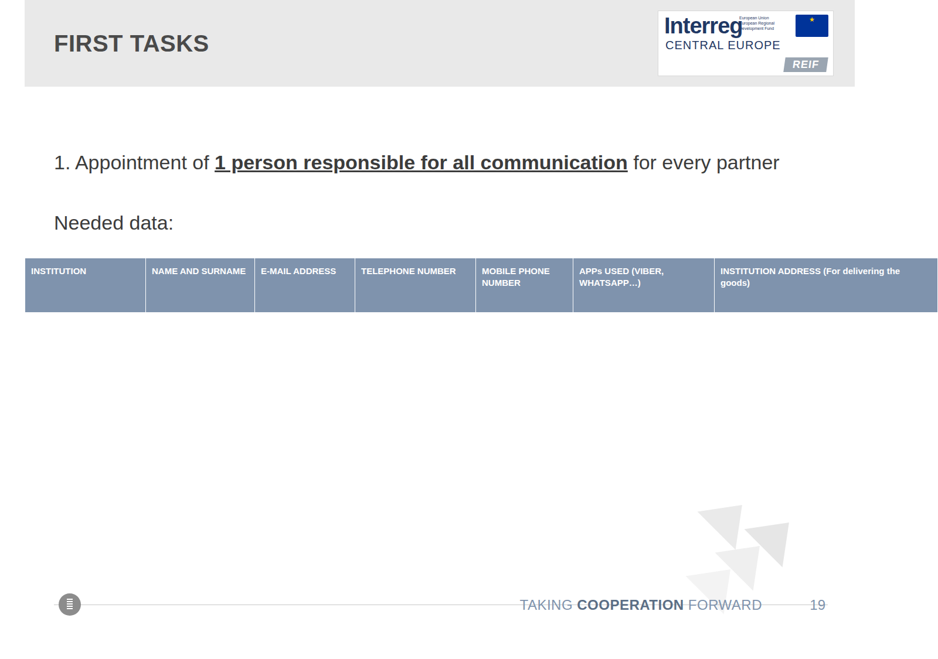FIRST TASKS
Interreg
CENTRAL EUROPE
European Union
European Regional
Development Fund
REIF
1. Appointment of 1 person responsible for all communication for every partner
Needed data:
| INSTITUTION | NAME AND SURNAME | E-MAIL ADDRESS | TELEPHONE NUMBER | MOBILE PHONE NUMBER | APPs USED (VIBER, WHATSAPP…) | INSTITUTION ADDRESS (For delivering the goods) |
| --- | --- | --- | --- | --- | --- | --- |
TAKING COOPERATION FORWARD
19